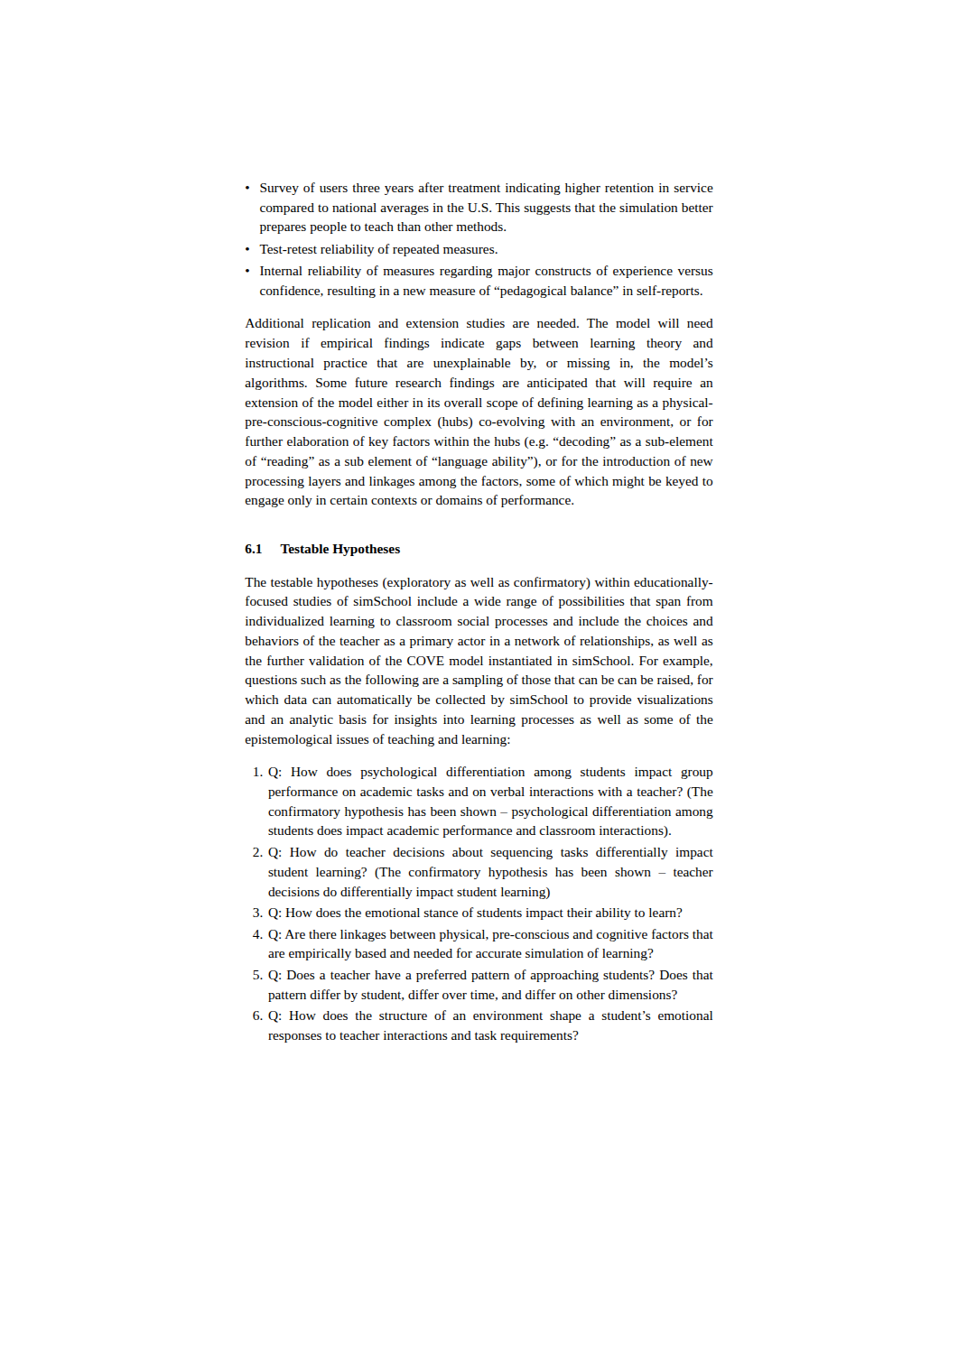Survey of users three years after treatment indicating higher retention in service compared to national averages in the U.S. This suggests that the simulation better prepares people to teach than other methods.
Test-retest reliability of repeated measures.
Internal reliability of measures regarding major constructs of experience versus confidence, resulting in a new measure of “pedagogical balance” in self-reports.
Additional replication and extension studies are needed. The model will need revision if empirical findings indicate gaps between learning theory and instructional practice that are unexplainable by, or missing in, the model’s algorithms. Some future research findings are anticipated that will require an extension of the model either in its overall scope of defining learning as a physical-pre-conscious-cognitive complex (hubs) co-evolving with an environment, or for further elaboration of key factors within the hubs (e.g. “decoding” as a sub-element of “reading” as a sub element of “language ability”), or for the introduction of new processing layers and linkages among the factors, some of which might be keyed to engage only in certain contexts or domains of performance.
6.1 Testable Hypotheses
The testable hypotheses (exploratory as well as confirmatory) within educationally-focused studies of simSchool include a wide range of possibilities that span from individualized learning to classroom social processes and include the choices and behaviors of the teacher as a primary actor in a network of relationships, as well as the further validation of the COVE model instantiated in simSchool. For example, questions such as the following are a sampling of those that can be can be raised, for which data can automatically be collected by simSchool to provide visualizations and an analytic basis for insights into learning processes as well as some of the epistemological issues of teaching and learning:
Q: How does psychological differentiation among students impact group performance on academic tasks and on verbal interactions with a teacher? (The confirmatory hypothesis has been shown – psychological differentiation among students does impact academic performance and classroom interactions).
Q: How do teacher decisions about sequencing tasks differentially impact student learning? (The confirmatory hypothesis has been shown – teacher decisions do differentially impact student learning)
Q: How does the emotional stance of students impact their ability to learn?
Q: Are there linkages between physical, pre-conscious and cognitive factors that are empirically based and needed for accurate simulation of learning?
Q: Does a teacher have a preferred pattern of approaching students? Does that pattern differ by student, differ over time, and differ on other dimensions?
Q: How does the structure of an environment shape a student’s emotional responses to teacher interactions and task requirements?